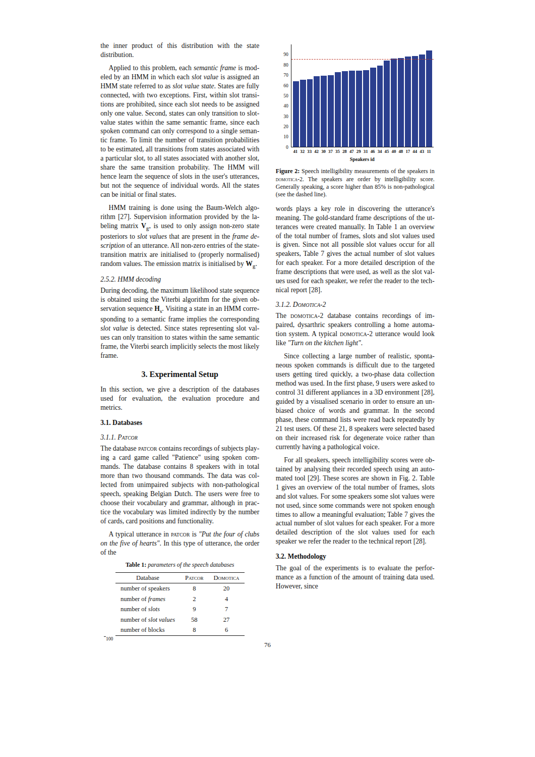the inner product of this distribution with the state distribution.
Applied to this problem, each semantic frame is modeled by an HMM in which each slot value is assigned an HMM state referred to as slot value state. States are fully connected, with two exceptions. First, within slot transitions are prohibited, since each slot needs to be assigned only one value. Second, states can only transition to slot-value states within the same semantic frame, since each spoken command can only correspond to a single semantic frame. To limit the number of transition probabilities to be estimated, all transitions from states associated with a particular slot, to all states associated with another slot, share the same transition probability. The HMM will hence learn the sequence of slots in the user's utterances, but not the sequence of individual words. All the states can be initial or final states.
HMM training is done using the Baum-Welch algorithm [27]. Supervision information provided by the labeling matrix Vg, is used to only assign non-zero state posteriors to slot values that are present in the frame description of an utterance. All non-zero entries of the state-transition matrix are initialised to (properly normalised) random values. The emission matrix is initialised by Wg.
2.5.2. HMM decoding
During decoding, the maximum likelihood state sequence is obtained using the Viterbi algorithm for the given observation sequence Hs. Visiting a state in an HMM corresponding to a semantic frame implies the corresponding slot value is detected. Since states representing slot values can only transition to states within the same semantic frame, the Viterbi search implicitly selects the most likely frame.
3. Experimental Setup
In this section, we give a description of the databases used for evaluation, the evaluation procedure and metrics.
3.1. Databases
3.1.1. Patcor
The database patcor contains recordings of subjects playing a card game called "Patience" using spoken commands. The database contains 8 speakers with in total more than two thousand commands. The data was collected from unimpaired subjects with non-pathological speech, speaking Belgian Dutch. The users were free to choose their vocabulary and grammar, although in practice the vocabulary was limited indirectly by the number of cards, card positions and functionality.
A typical utterance in patcor is "Put the four of clubs on the five of hearts". In this type of utterance, the order of the
Table 1: parameters of the speech databases
| Database | Patcor | Domotica |
| --- | --- | --- |
| number of speakers | 8 | 20 |
| number of frames | 2 | 4 |
| number of slots | 9 | 7 |
| number of slot values | 58 | 27 |
| number of blocks | 8 | 6 |
Intelligibility score
100 90 80 70 60 50 40 30 20 10 0
4132334230 3735284729 3146344540 4817444311
Speakers id
Figure 2: Speech intelligibility measurements of the speakers in domotica-2. The speakers are order by intelligibility score. Generally speaking, a score higher than 85% is non-pathological (see the dashed line).
words plays a key role in discovering the utterance's meaning. The gold-standard frame descriptions of the utterances were created manually. In Table 1 an overview of the total number of frames, slots and slot values used is given. Since not all possible slot values occur for all speakers, Table 7 gives the actual number of slot values for each speaker. For a more detailed description of the frame descriptions that were used, as well as the slot values used for each speaker, we refer the reader to the technical report [28].
3.1.2. Domotica-2
The domotica-2 database contains recordings of impaired, dysarthric speakers controlling a home automation system. A typical domotica-2 utterance would look like "Turn on the kitchen light".
Since collecting a large number of realistic, spontaneous spoken commands is difficult due to the targeted users getting tired quickly, a two-phase data collection method was used. In the first phase, 9 users were asked to control 31 different appliances in a 3D environment [28], guided by a visualised scenario in order to ensure an unbiased choice of words and grammar. In the second phase, these command lists were read back repeatedly by 21 test users. Of these 21, 8 speakers were selected based on their increased risk for degenerate voice rather than currently having a pathological voice.
For all speakers, speech intelligibility scores were obtained by analysing their recorded speech using an automated tool [29]. These scores are shown in Fig. 2. Table 1 gives an overview of the total number of frames, slots and slot values. For some speakers some slot values were not used, since some commands were not spoken enough times to allow a meaningful evaluation; Table 7 gives the actual number of slot values for each speaker. For a more detailed description of the slot values used for each speaker we refer the reader to the technical report [28].
3.2. Methodology
The goal of the experiments is to evaluate the performance as a function of the amount of training data used. However, since
76